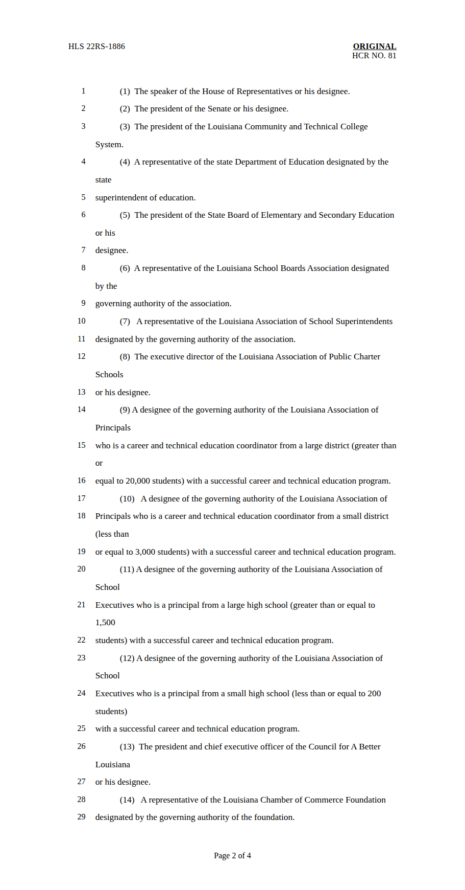HLS 22RS-1886
ORIGINAL
HCR NO. 81
(1) The speaker of the House of Representatives or his designee.
(2) The president of the Senate or his designee.
(3) The president of the Louisiana Community and Technical College System.
(4) A representative of the state Department of Education designated by the state
superintendent of education.
(5) The president of the State Board of Elementary and Secondary Education or his
designee.
(6) A representative of the Louisiana School Boards Association designated by the
governing authority of the association.
(7) A representative of the Louisiana Association of School Superintendents
designated by the governing authority of the association.
(8) The executive director of the Louisiana Association of Public Charter Schools
or his designee.
(9) A designee of the governing authority of the Louisiana Association of Principals
who is a career and technical education coordinator from a large district (greater than or
equal to 20,000 students) with a successful career and technical education program.
(10) A designee of the governing authority of the Louisiana Association of
Principals who is a career and technical education coordinator from a small district (less than
or equal to 3,000 students) with a successful career and technical education program.
(11) A designee of the governing authority of the Louisiana Association of School
Executives who is a principal from a large high school (greater than or equal to 1,500
students) with a successful career and technical education program.
(12) A designee of the governing authority of the Louisiana Association of School
Executives who is a principal from a small high school (less than or equal to 200 students)
with a successful career and technical education program.
(13) The president and chief executive officer of the Council for A Better Louisiana
or his designee.
(14) A representative of the Louisiana Chamber of Commerce Foundation
designated by the governing authority of the foundation.
Page 2 of 4